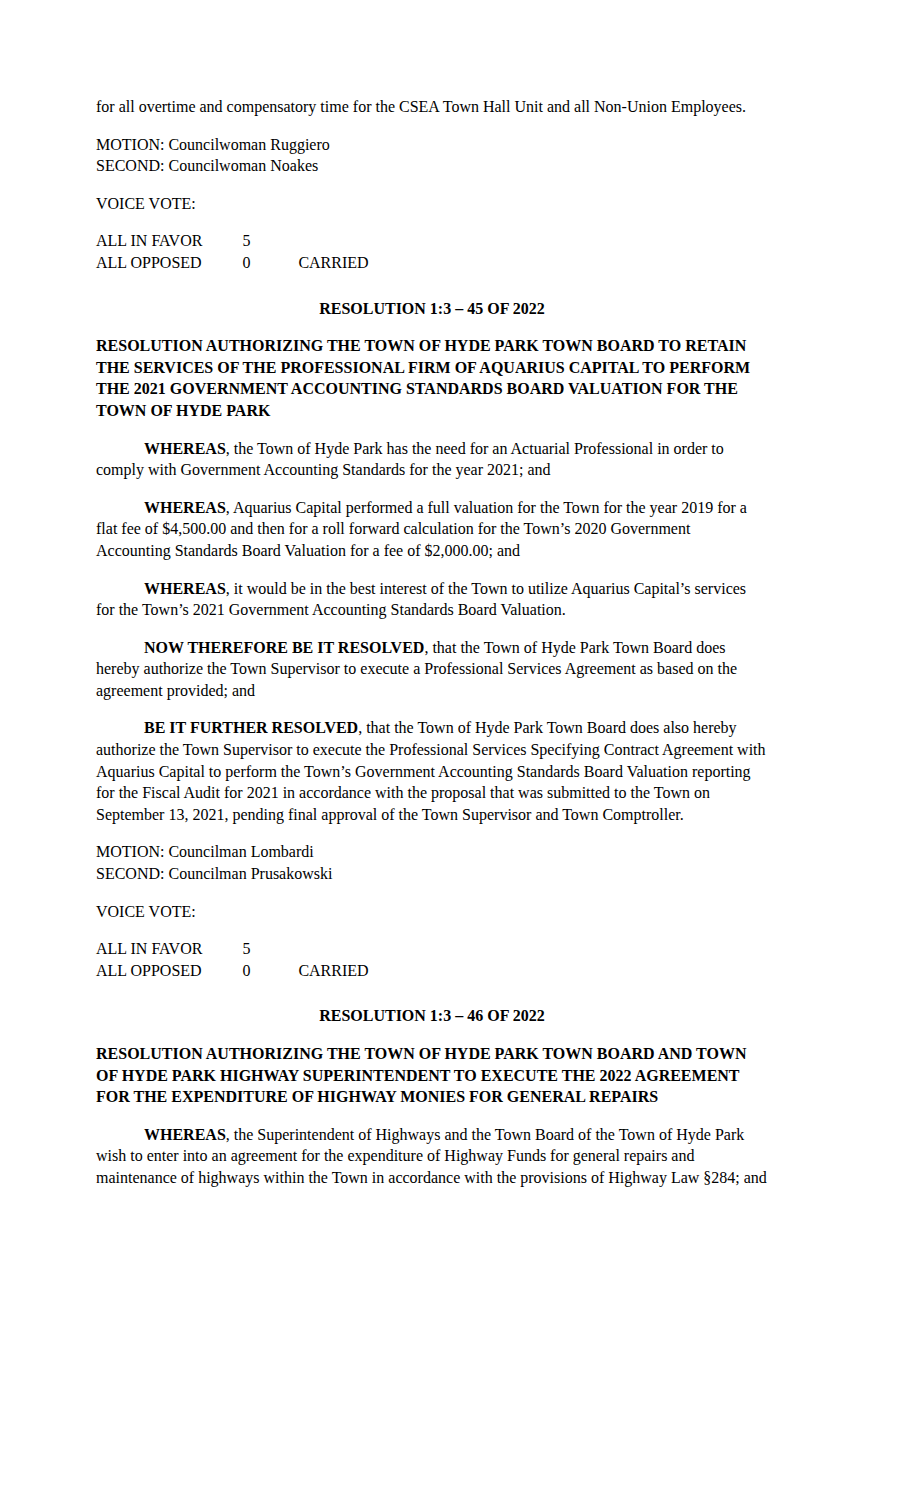for all overtime and compensatory time for the CSEA Town Hall Unit and all Non-Union Employees.
MOTION: Councilwoman Ruggiero
SECOND: Councilwoman Noakes
VOICE VOTE:
| ALL IN FAVOR | 5 | |
| ALL OPPOSED | 0 | CARRIED |
RESOLUTION 1:3 – 45 OF 2022
RESOLUTION AUTHORIZING THE TOWN OF HYDE PARK TOWN BOARD TO RETAIN THE SERVICES OF THE PROFESSIONAL FIRM OF AQUARIUS CAPITAL TO PERFORM THE 2021 GOVERNMENT ACCOUNTING STANDARDS BOARD VALUATION FOR THE TOWN OF HYDE PARK
WHEREAS, the Town of Hyde Park has the need for an Actuarial Professional in order to comply with Government Accounting Standards for the year 2021; and
WHEREAS, Aquarius Capital performed a full valuation for the Town for the year 2019 for a flat fee of $4,500.00 and then for a roll forward calculation for the Town’s 2020 Government Accounting Standards Board Valuation for a fee of $2,000.00; and
WHEREAS, it would be in the best interest of the Town to utilize Aquarius Capital’s services for the Town’s 2021 Government Accounting Standards Board Valuation.
NOW THEREFORE BE IT RESOLVED, that the Town of Hyde Park Town Board does hereby authorize the Town Supervisor to execute a Professional Services Agreement as based on the agreement provided; and
BE IT FURTHER RESOLVED, that the Town of Hyde Park Town Board does also hereby authorize the Town Supervisor to execute the Professional Services Specifying Contract Agreement with Aquarius Capital to perform the Town’s Government Accounting Standards Board Valuation reporting for the Fiscal Audit for 2021 in accordance with the proposal that was submitted to the Town on September 13, 2021, pending final approval of the Town Supervisor and Town Comptroller.
MOTION: Councilman Lombardi
SECOND: Councilman Prusakowski
VOICE VOTE:
| ALL IN FAVOR | 5 | |
| ALL OPPOSED | 0 | CARRIED |
RESOLUTION 1:3 – 46 OF 2022
RESOLUTION AUTHORIZING THE TOWN OF HYDE PARK TOWN BOARD AND TOWN OF HYDE PARK HIGHWAY SUPERINTENDENT TO EXECUTE THE 2022 AGREEMENT FOR THE EXPENDITURE OF HIGHWAY MONIES FOR GENERAL REPAIRS
WHEREAS, the Superintendent of Highways and the Town Board of the Town of Hyde Park wish to enter into an agreement for the expenditure of Highway Funds for general repairs and maintenance of highways within the Town in accordance with the provisions of Highway Law §284; and